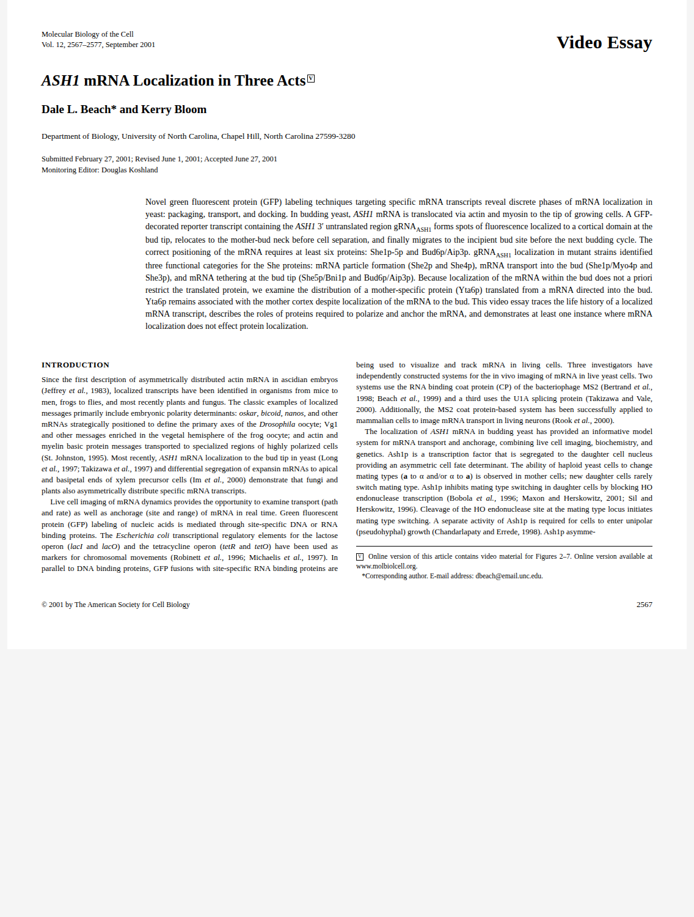Molecular Biology of the Cell
Vol. 12, 2567–2577, September 2001
Video Essay
ASH1 mRNA Localization in Three Acts V
Dale L. Beach* and Kerry Bloom
Department of Biology, University of North Carolina, Chapel Hill, North Carolina 27599-3280
Submitted February 27, 2001; Revised June 1, 2001; Accepted June 27, 2001
Monitoring Editor: Douglas Koshland
Novel green fluorescent protein (GFP) labeling techniques targeting specific mRNA transcripts reveal discrete phases of mRNA localization in yeast: packaging, transport, and docking. In budding yeast, ASH1 mRNA is translocated via actin and myosin to the tip of growing cells. A GFP-decorated reporter transcript containing the ASH1 3′ untranslated region gRNAASH1 forms spots of fluorescence localized to a cortical domain at the bud tip, relocates to the mother-bud neck before cell separation, and finally migrates to the incipient bud site before the next budding cycle. The correct positioning of the mRNA requires at least six proteins: She1p-5p and Bud6p/Aip3p. gRNAASH1 localization in mutant strains identified three functional categories for the She proteins: mRNA particle formation (She2p and She4p), mRNA transport into the bud (She1p/Myo4p and She3p), and mRNA tethering at the bud tip (She5p/Bni1p and Bud6p/Aip3p). Because localization of the mRNA within the bud does not a priori restrict the translated protein, we examine the distribution of a mother-specific protein (Yta6p) translated from a mRNA directed into the bud. Yta6p remains associated with the mother cortex despite localization of the mRNA to the bud. This video essay traces the life history of a localized mRNA transcript, describes the roles of proteins required to polarize and anchor the mRNA, and demonstrates at least one instance where mRNA localization does not effect protein localization.
INTRODUCTION
Since the first description of asymmetrically distributed actin mRNA in ascidian embryos (Jeffrey et al., 1983), localized transcripts have been identified in organisms from mice to men, frogs to flies, and most recently plants and fungus. The classic examples of localized messages primarily include embryonic polarity determinants: oskar, bicoid, nanos, and other mRNAs strategically positioned to define the primary axes of the Drosophila oocyte; Vg1 and other messages enriched in the vegetal hemisphere of the frog oocyte; and actin and myelin basic protein messages transported to specialized regions of highly polarized cells (St. Johnston, 1995). Most recently, ASH1 mRNA localization to the bud tip in yeast (Long et al., 1997; Takizawa et al., 1997) and differential segregation of expansin mRNAs to apical and basipetal ends of xylem precursor cells (Im et al., 2000) demonstrate that fungi and plants also asymmetrically distribute specific mRNA transcripts.
Live cell imaging of mRNA dynamics provides the opportunity to examine transport (path and rate) as well as anchorage (site and range) of mRNA in real time. Green fluorescent protein (GFP) labeling of nucleic acids is mediated through site-specific DNA or RNA binding proteins. The Escherichia coli transcriptional regulatory elements for the lactose operon (lacI and lacO) and the tetracycline operon (tetR and tetO) have been used as markers for chromosomal movements (Robinett et al., 1996; Michaelis et al., 1997). In parallel to DNA binding proteins, GFP fusions with site-specific RNA binding proteins are being used to visualize and track mRNA in living cells. Three investigators have independently constructed systems for the in vivo imaging of mRNA in live yeast cells. Two systems use the RNA binding coat protein (CP) of the bacteriophage MS2 (Bertrand et al., 1998; Beach et al., 1999) and a third uses the U1A splicing protein (Takizawa and Vale, 2000). Additionally, the MS2 coat protein-based system has been successfully applied to mammalian cells to image mRNA transport in living neurons (Rook et al., 2000).
The localization of ASH1 mRNA in budding yeast has provided an informative model system for mRNA transport and anchorage, combining live cell imaging, biochemistry, and genetics. Ash1p is a transcription factor that is segregated to the daughter cell nucleus providing an asymmetric cell fate determinant. The ability of haploid yeast cells to change mating types (a to α and/or α to a) is observed in mother cells; new daughter cells rarely switch mating type. Ash1p inhibits mating type switching in daughter cells by blocking HO endonuclease transcription (Bobola et al., 1996; Maxon and Herskowitz, 2001; Sil and Herskowitz, 1996). Cleavage of the HO endonuclease site at the mating type locus initiates mating type switching. A separate activity of Ash1p is required for cells to enter unipolar (pseudohyphal) growth (Chandarlapaty and Errede, 1998). Ash1p asymme-
V Online version of this article contains video material for Figures 2–7. Online version available at www.molbiolcell.org.
*Corresponding author. E-mail address: dbeach@email.unc.edu.
© 2001 by The American Society for Cell Biology
2567